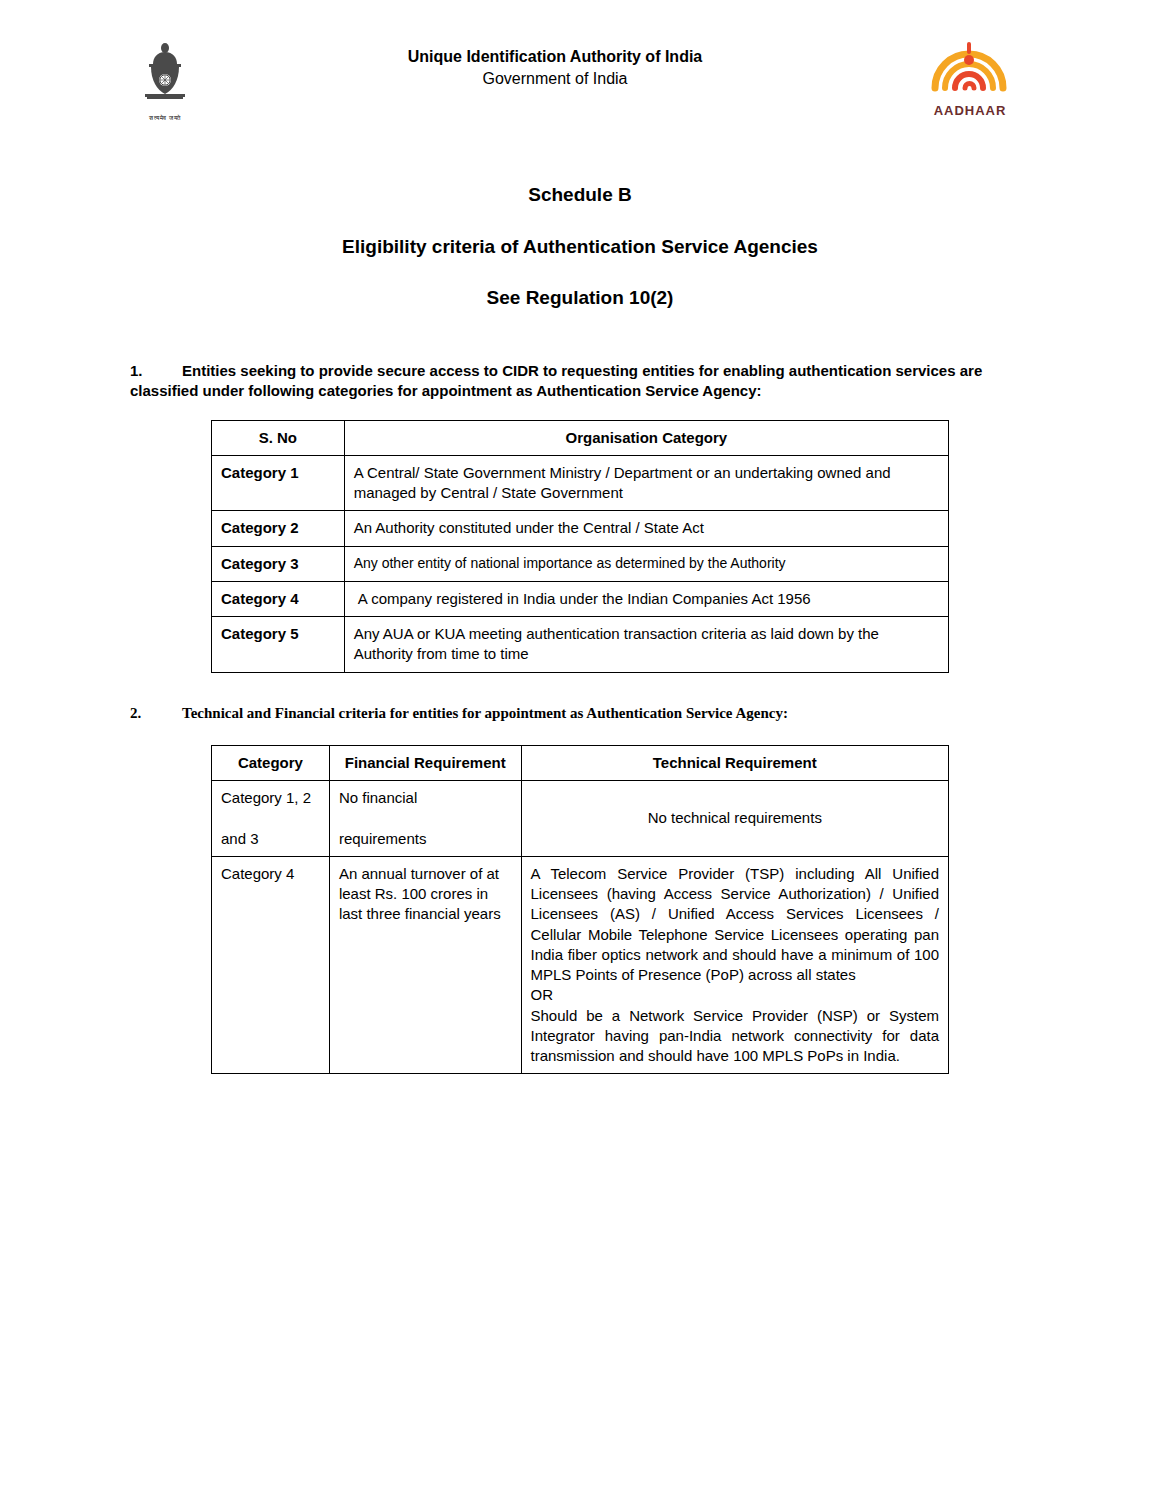सत्यमेव जयते
Unique Identification Authority of India
Government of India
AADHAAR
Schedule B
Eligibility criteria of Authentication Service Agencies
See Regulation 10(2)
1. Entities seeking to provide secure access to CIDR to requesting entities for enabling authentication services are classified under following categories for appointment as Authentication Service Agency:
| S. No | Organisation Category |
| --- | --- |
| Category 1 | A Central/ State Government Ministry / Department or an undertaking owned and managed by Central / State Government |
| Category 2 | An Authority constituted under the Central / State Act |
| Category 3 | Any other entity of national importance as determined by the Authority |
| Category 4 | A company registered in India under the Indian Companies Act 1956 |
| Category 5 | Any AUA or KUA meeting authentication transaction criteria as laid down by the Authority from time to time |
2. Technical and Financial criteria for entities for appointment as Authentication Service Agency:
| Category | Financial Requirement | Technical Requirement |
| --- | --- | --- |
| Category 1, 2 and 3 | No financial requirements | No technical requirements |
| Category 4 | An annual turnover of at least Rs. 100 crores in last three financial years | A Telecom Service Provider (TSP) including All Unified Licensees (having Access Service Authorization) / Unified Licensees (AS) / Unified Access Services Licensees / Cellular Mobile Telephone Service Licensees operating pan India fiber optics network and should have a minimum of 100 MPLS Points of Presence (PoP) across all states OR Should be a Network Service Provider (NSP) or System Integrator having pan-India network connectivity for data transmission and should have 100 MPLS PoPs in India. |